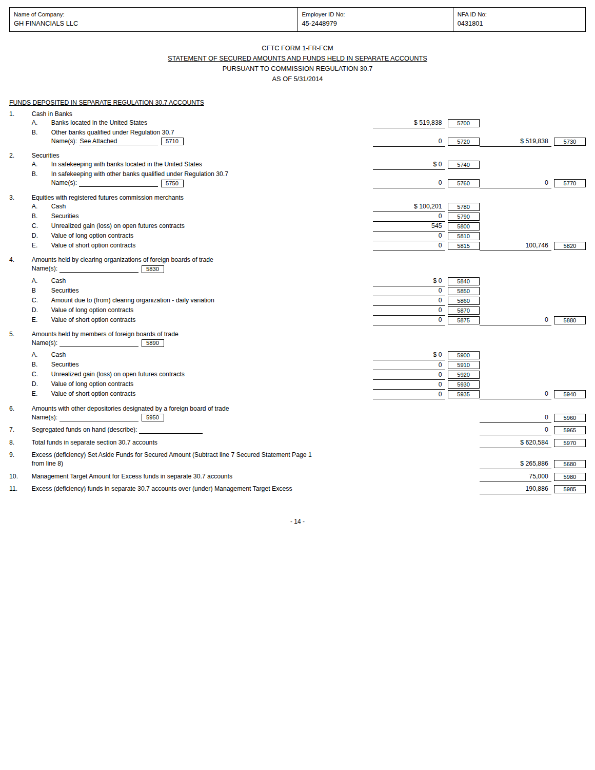| Name of Company: GH FINANCIALS LLC | Employer ID No: 45-2448979 | NFA ID No: 0431801 |
CFTC FORM 1-FR-FCM
STATEMENT OF SECURED AMOUNTS AND FUNDS HELD IN SEPARATE ACCOUNTS
PURSUANT TO COMMISSION REGULATION 30.7
AS OF 5/31/2014
FUNDS DEPOSITED IN SEPARATE REGULATION 30.7 ACCOUNTS
| 1. | Cash in Banks | | | | |
| | A. | Banks located in the United States | $ 519,838 | 5700 | | |
| | B. | Other banks qualified under Regulation 30.7 | | | | |
| | | Name(s): See Attached 5710 | 0 | 5720 | $ 519,838 | 5730 |
| 2. | Securities | | | | |
| | A. | In safekeeping with banks located in the United States | $ 0 | 5740 | | |
| | B. | In safekeeping with other banks qualified under Regulation 30.7 | | | | |
| | | Name(s): 5750 | 0 | 5760 | 0 | 5770 |
| 3. | Equities with registered futures commission merchants | | | | |
| | A. | Cash | $ 100,201 | 5780 | | |
| | B. | Securities | 0 | 5790 | | |
| | C. | Unrealized gain (loss) on open futures contracts | 545 | 5800 | | |
| | D. | Value of long option contracts | 0 | 5810 | | |
| | E. | Value of short option contracts | 0 | 5815 | 100,746 | 5820 |
| 4. | Amounts held by clearing organizations of foreign boards of trade | | | | |
| | Name(s): 5830 | | | | |
| | A. | Cash | $ 0 | 5840 | | |
| | B | Securities | 0 | 5850 | | |
| | C. | Amount due to (from) clearing organization - daily variation | 0 | 5860 | | |
| | D. | Value of long option contracts | 0 | 5870 | | |
| | E. | Value of short option contracts | 0 | 5875 | 0 | 5880 |
| 5. | Amounts held by members of foreign boards of trade | | | | |
| | Name(s): 5890 | | | | |
| | A. | Cash | $ 0 | 5900 | | |
| | B. | Securities | 0 | 5910 | | |
| | C. | Unrealized gain (loss) on open futures contracts | 0 | 5920 | | |
| | D. | Value of long option contracts | 0 | 5930 | | |
| | E. | Value of short option contracts | 0 | 5935 | 0 | 5940 |
| 6. | Amounts with other depositories designated by a foreign board of trade | | | | |
| | Name(s): 5950 | | | 0 | 5960 |
| 7. | Segregated funds on hand (describe): | | | 0 | 5965 |
| 8. | Total funds in separate section 30.7 accounts | | | $ 620,584 | 5970 |
| 9. | Excess (deficiency) Set Aside Funds for Secured Amount (Subtract line 7 Secured Statement Page 1 | | | | |
| | from line 8) | | | $ 265,886 | 5680 |
| 10. | Management Target Amount for Excess funds in separate 30.7 accounts | | | 75,000 | 5980 |
| 11. | Excess (deficiency) funds in separate 30.7 accounts over (under) Management Target Excess | | | 190,886 | 5985 |
- 14 -